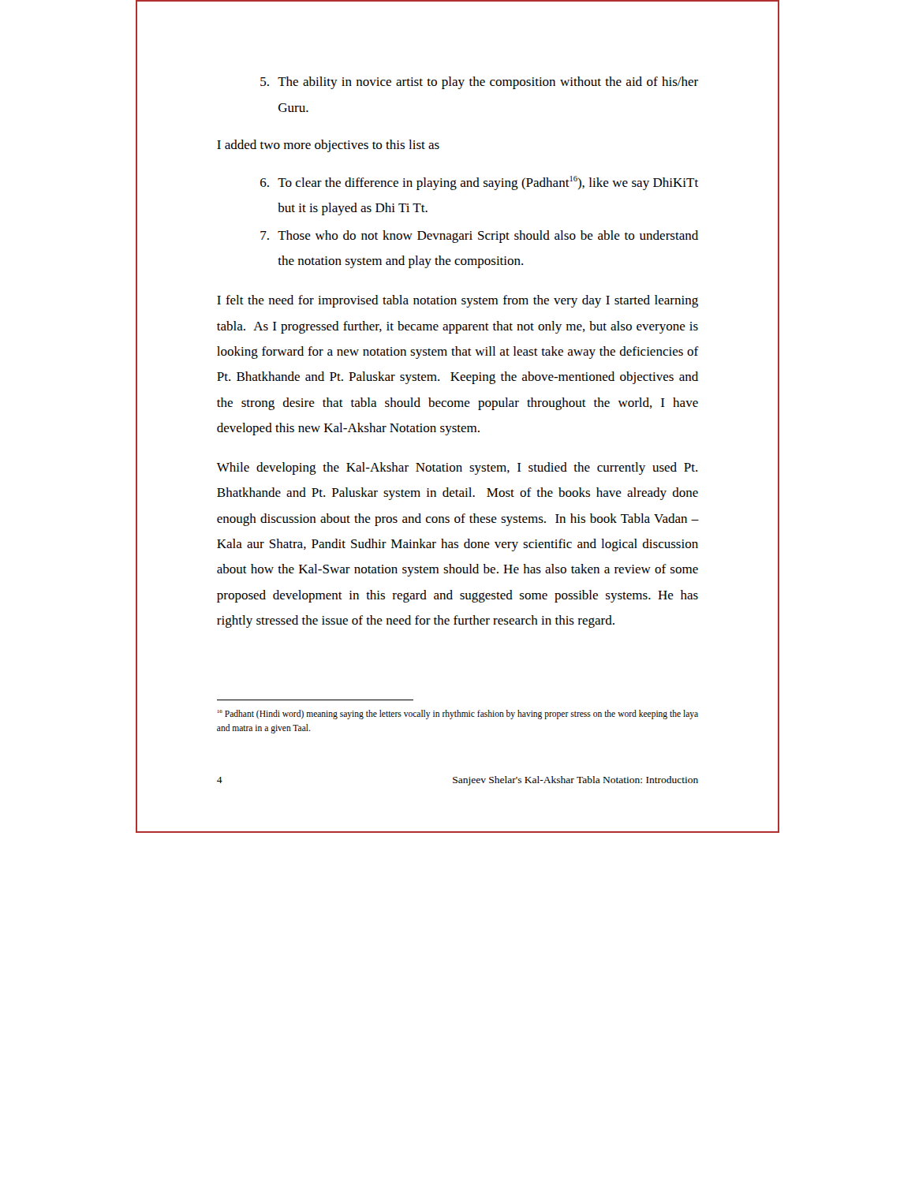The ability in novice artist to play the composition without the aid of his/her Guru.
I added two more objectives to this list as
To clear the difference in playing and saying (Padhant16), like we say DhiKiTt but it is played as Dhi Ti Tt.
Those who do not know Devnagari Script should also be able to understand the notation system and play the composition.
I felt the need for improvised tabla notation system from the very day I started learning tabla. As I progressed further, it became apparent that not only me, but also everyone is looking forward for a new notation system that will at least take away the deficiencies of Pt. Bhatkhande and Pt. Paluskar system. Keeping the above-mentioned objectives and the strong desire that tabla should become popular throughout the world, I have developed this new Kal-Akshar Notation system.
While developing the Kal-Akshar Notation system, I studied the currently used Pt. Bhatkhande and Pt. Paluskar system in detail. Most of the books have already done enough discussion about the pros and cons of these systems. In his book Tabla Vadan – Kala aur Shatra, Pandit Sudhir Mainkar has done very scientific and logical discussion about how the Kal-Swar notation system should be. He has also taken a review of some proposed development in this regard and suggested some possible systems. He has rightly stressed the issue of the need for the further research in this regard.
16 Padhant (Hindi word) meaning saying the letters vocally in rhythmic fashion by having proper stress on the word keeping the laya and matra in a given Taal.
4 Sanjeev Shelar's Kal-Akshar Tabla Notation: Introduction